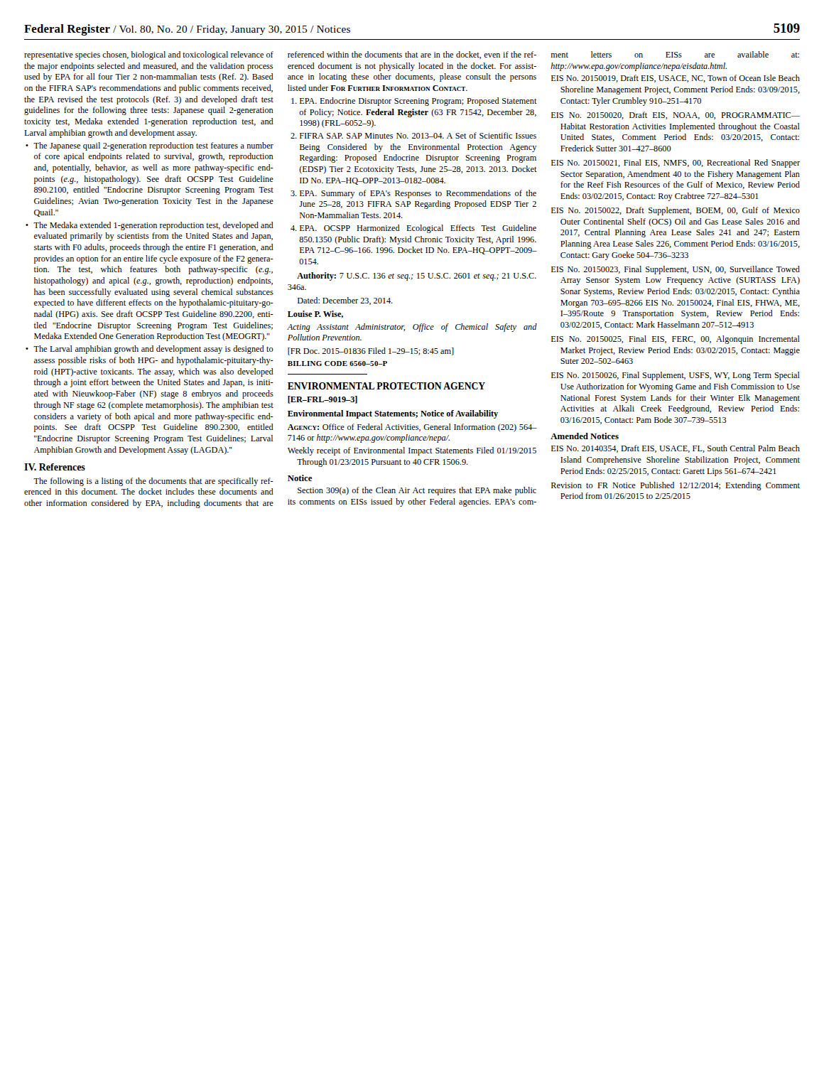Federal Register / Vol. 80, No. 20 / Friday, January 30, 2015 / Notices
5109
representative species chosen, biological and toxicological relevance of the major endpoints selected and measured, and the validation process used by EPA for all four Tier 2 non-mammalian tests (Ref. 2). Based on the FIFRA SAP's recommendations and public comments received, the EPA revised the test protocols (Ref. 3) and developed draft test guidelines for the following three tests: Japanese quail 2-generation toxicity test, Medaka extended 1-generation reproduction test, and Larval amphibian growth and development assay.
The Japanese quail 2-generation reproduction test features a number of core apical endpoints related to survival, growth, reproduction and, potentially, behavior, as well as more pathway-specific endpoints (e.g., histopathology). See draft OCSPP Test Guideline 890.2100, entitled ''Endocrine Disruptor Screening Program Test Guidelines; Avian Two-generation Toxicity Test in the Japanese Quail.''
The Medaka extended 1-generation reproduction test, developed and evaluated primarily by scientists from the United States and Japan, starts with F0 adults, proceeds through the entire F1 generation, and provides an option for an entire life cycle exposure of the F2 generation. The test, which features both pathway-specific (e.g., histopathology) and apical (e.g., growth, reproduction) endpoints, has been successfully evaluated using several chemical substances expected to have different effects on the hypothalamic-pituitary-gonadal (HPG) axis. See draft OCSPP Test Guideline 890.2200, entitled ''Endocrine Disruptor Screening Program Test Guidelines; Medaka Extended One Generation Reproduction Test (MEOGRT).''
The Larval amphibian growth and development assay is designed to assess possible risks of both HPG- and hypothalamic-pituitary-thyroid (HPT)-active toxicants. The assay, which was also developed through a joint effort between the United States and Japan, is initiated with Nieuwkoop-Faber (NF) stage 8 embryos and proceeds through NF stage 62 (complete metamorphosis). The amphibian test considers a variety of both apical and more pathway-specific endpoints. See draft OCSPP Test Guideline 890.2300, entitled ''Endocrine Disruptor Screening Program Test Guidelines; Larval Amphibian Growth and Development Assay (LAGDA).''
IV. References
The following is a listing of the documents that are specifically referenced in this document. The docket includes these documents and other information considered by EPA, including documents that are referenced within the documents that are in the docket, even if the referenced document is not physically located in the docket. For assistance in locating these other documents, please consult the persons listed under For Further Information Contact.
EPA. Endocrine Disruptor Screening Program; Proposed Statement of Policy; Notice. Federal Register (63 FR 71542, December 28, 1998) (FRL–6052–9).
FIFRA SAP. SAP Minutes No. 2013–04. A Set of Scientific Issues Being Considered by the Environmental Protection Agency Regarding: Proposed Endocrine Disruptor Screening Program (EDSP) Tier 2 Ecotoxicity Tests, June 25–28, 2013. 2013. Docket ID No. EPA–HQ–OPP–2013–0182–0084.
EPA. Summary of EPA's Responses to Recommendations of the June 25–28, 2013 FIFRA SAP Regarding Proposed EDSP Tier 2 Non-Mammalian Tests. 2014.
EPA. OCSPP Harmonized Ecological Effects Test Guideline 850.1350 (Public Draft): Mysid Chronic Toxicity Test, April 1996. EPA 712–C–96–166. 1996. Docket ID No. EPA–HQ–OPPT–2009–0154.
Authority: 7 U.S.C. 136 et seq.; 15 U.S.C. 2601 et seq.; 21 U.S.C. 346a.
Dated: December 23, 2014.
Louise P. Wise,
Acting Assistant Administrator, Office of Chemical Safety and Pollution Prevention.
[FR Doc. 2015–01836 Filed 1–29–15; 8:45 am]
BILLING CODE 6560–50–P
ENVIRONMENTAL PROTECTION AGENCY
[ER–FRL–9019–3]
Environmental Impact Statements; Notice of Availability
Agency: Office of Federal Activities, General Information (202) 564–7146 or http://www.epa.gov/compliance/nepa/.
Weekly receipt of Environmental Impact Statements Filed 01/19/2015 Through 01/23/2015 Pursuant to 40 CFR 1506.9.
Notice
Section 309(a) of the Clean Air Act requires that EPA make public its comments on EISs issued by other Federal agencies. EPA's comment letters on EISs are available at: http://www.epa.gov/compliance/nepa/eisdata.html.
EIS No. 20150019, Draft EIS, USACE, NC, Town of Ocean Isle Beach Shoreline Management Project, Comment Period Ends: 03/09/2015, Contact: Tyler Crumbley 910–251–4170
EIS No. 20150020, Draft EIS, NOAA, 00, PROGRAMMATIC—Habitat Restoration Activities Implemented throughout the Coastal United States, Comment Period Ends: 03/20/2015, Contact: Frederick Sutter 301–427–8600
EIS No. 20150021, Final EIS, NMFS, 00, Recreational Red Snapper Sector Separation, Amendment 40 to the Fishery Management Plan for the Reef Fish Resources of the Gulf of Mexico, Review Period Ends: 03/02/2015, Contact: Roy Crabtree 727–824–5301
EIS No. 20150022, Draft Supplement, BOEM, 00, Gulf of Mexico Outer Continental Shelf (OCS) Oil and Gas Lease Sales 2016 and 2017, Central Planning Area Lease Sales 241 and 247; Eastern Planning Area Lease Sales 226, Comment Period Ends: 03/16/2015, Contact: Gary Goeke 504–736–3233
EIS No. 20150023, Final Supplement, USN, 00, Surveillance Towed Array Sensor System Low Frequency Active (SURTASS LFA) Sonar Systems, Review Period Ends: 03/02/2015, Contact: Cynthia Morgan 703–695–8266 EIS No. 20150024, Final EIS, FHWA, ME, I–395/Route 9 Transportation System, Review Period Ends: 03/02/2015, Contact: Mark Hasselmann 207–512–4913
EIS No. 20150025, Final EIS, FERC, 00, Algonquin Incremental Market Project, Review Period Ends: 03/02/2015, Contact: Maggie Suter 202–502–6463
EIS No. 20150026, Final Supplement, USFS, WY, Long Term Special Use Authorization for Wyoming Game and Fish Commission to Use National Forest System Lands for their Winter Elk Management Activities at Alkali Creek Feedground, Review Period Ends: 03/16/2015, Contact: Pam Bode 307–739–5513
Amended Notices
EIS No. 20140354, Draft EIS, USACE, FL, South Central Palm Beach Island Comprehensive Shoreline Stabilization Project, Comment Period Ends: 02/25/2015, Contact: Garett Lips 561–674–2421
Revision to FR Notice Published 12/12/2014; Extending Comment Period from 01/26/2015 to 2/25/2015